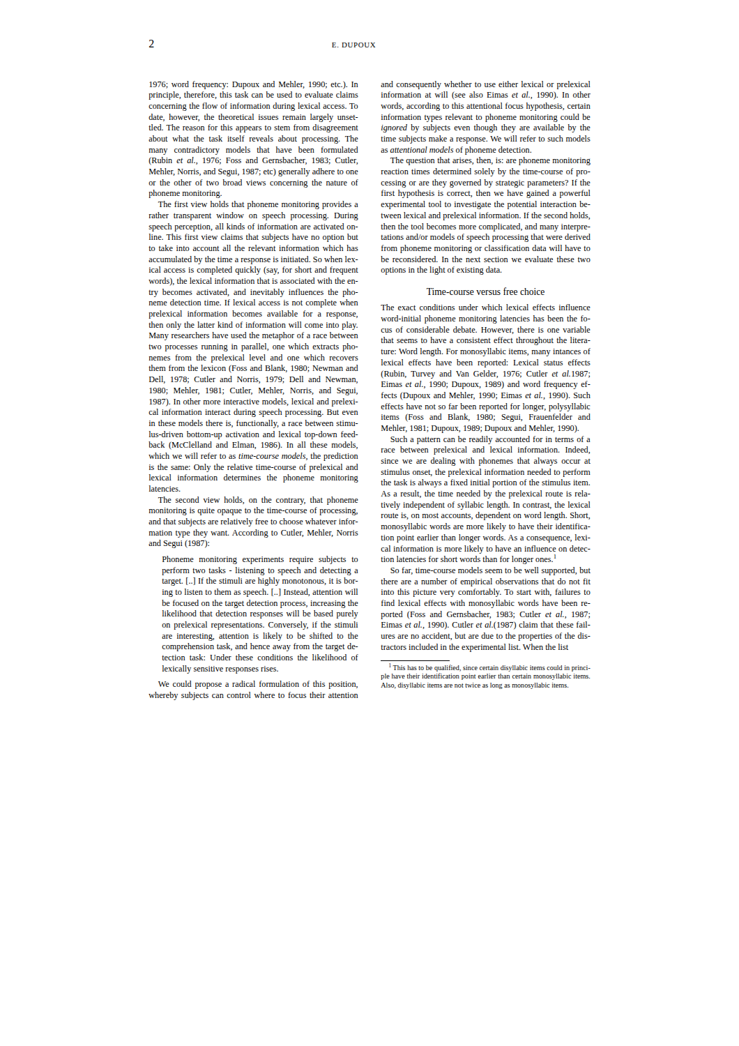2
E. DUPOUX
1976; word frequency: Dupoux and Mehler, 1990; etc.). In principle, therefore, this task can be used to evaluate claims concerning the flow of information during lexical access. To date, however, the theoretical issues remain largely unsettled. The reason for this appears to stem from disagreement about what the task itself reveals about processing. The many contradictory models that have been formulated (Rubin et al., 1976; Foss and Gernsbacher, 1983; Cutler, Mehler, Norris, and Segui, 1987; etc) generally adhere to one or the other of two broad views concerning the nature of phoneme monitoring.
The first view holds that phoneme monitoring provides a rather transparent window on speech processing. During speech perception, all kinds of information are activated on-line. This first view claims that subjects have no option but to take into account all the relevant information which has accumulated by the time a response is initiated. So when lexical access is completed quickly (say, for short and frequent words), the lexical information that is associated with the entry becomes activated, and inevitably influences the phoneme detection time. If lexical access is not complete when prelexical information becomes available for a response, then only the latter kind of information will come into play. Many researchers have used the metaphor of a race between two processes running in parallel, one which extracts phonemes from the prelexical level and one which recovers them from the lexicon (Foss and Blank, 1980; Newman and Dell, 1978; Cutler and Norris, 1979; Dell and Newman, 1980; Mehler, 1981; Cutler, Mehler, Norris, and Segui, 1987). In other more interactive models, lexical and prelexical information interact during speech processing. But even in these models there is, functionally, a race between stimulus-driven bottom-up activation and lexical top-down feedback (McClelland and Elman, 1986). In all these models, which we will refer to as time-course models, the prediction is the same: Only the relative time-course of prelexical and lexical information determines the phoneme monitoring latencies.
The second view holds, on the contrary, that phoneme monitoring is quite opaque to the time-course of processing, and that subjects are relatively free to choose whatever information type they want. According to Cutler, Mehler, Norris and Segui (1987):
Phoneme monitoring experiments require subjects to perform two tasks - listening to speech and detecting a target. [..] If the stimuli are highly monotonous, it is boring to listen to them as speech. [..] Instead, attention will be focused on the target detection process, increasing the likelihood that detection responses will be based purely on prelexical representations. Conversely, if the stimuli are interesting, attention is likely to be shifted to the comprehension task, and hence away from the target detection task: Under these conditions the likelihood of lexically sensitive responses rises.
We could propose a radical formulation of this position, whereby subjects can control where to focus their attention and consequently whether to use either lexical or prelexical information at will (see also Eimas et al., 1990). In other words, according to this attentional focus hypothesis, certain information types relevant to phoneme monitoring could be ignored by subjects even though they are available by the time subjects make a response. We will refer to such models as attentional models of phoneme detection.
The question that arises, then, is: are phoneme monitoring reaction times determined solely by the time-course of processing or are they governed by strategic parameters? If the first hypothesis is correct, then we have gained a powerful experimental tool to investigate the potential interaction between lexical and prelexical information. If the second holds, then the tool becomes more complicated, and many interpretations and/or models of speech processing that were derived from phoneme monitoring or classification data will have to be reconsidered. In the next section we evaluate these two options in the light of existing data.
Time-course versus free choice
The exact conditions under which lexical effects influence word-initial phoneme monitoring latencies has been the focus of considerable debate. However, there is one variable that seems to have a consistent effect throughout the literature: Word length. For monosyllabic items, many intances of lexical effects have been reported: Lexical status effects (Rubin, Turvey and Van Gelder, 1976; Cutler et al. 1987; Eimas et al., 1990; Dupoux, 1989) and word frequency effects (Dupoux and Mehler, 1990; Eimas et al., 1990). Such effects have not so far been reported for longer, polysyllabic items (Foss and Blank, 1980; Segui, Frauenfelder and Mehler, 1981; Dupoux, 1989; Dupoux and Mehler, 1990).
Such a pattern can be readily accounted for in terms of a race between prelexical and lexical information. Indeed, since we are dealing with phonemes that always occur at stimulus onset, the prelexical information needed to perform the task is always a fixed initial portion of the stimulus item. As a result, the time needed by the prelexical route is relatively independent of syllabic length. In contrast, the lexical route is, on most accounts, dependent on word length. Short, monosyllabic words are more likely to have their identification point earlier than longer words. As a consequence, lexical information is more likely to have an influence on detection latencies for short words than for longer ones.1
So far, time-course models seem to be well supported, but there are a number of empirical observations that do not fit into this picture very comfortably. To start with, failures to find lexical effects with monosyllabic words have been reported (Foss and Gernsbacher, 1983; Cutler et al., 1987; Eimas et al., 1990). Cutler et al.(1987) claim that these failures are no accident, but are due to the properties of the distractors included in the experimental list. When the list
1 This has to be qualified, since certain disyllabic items could in principle have their identification point earlier than certain monosyllabic items. Also, disyllabic items are not twice as long as monosyllabic items.